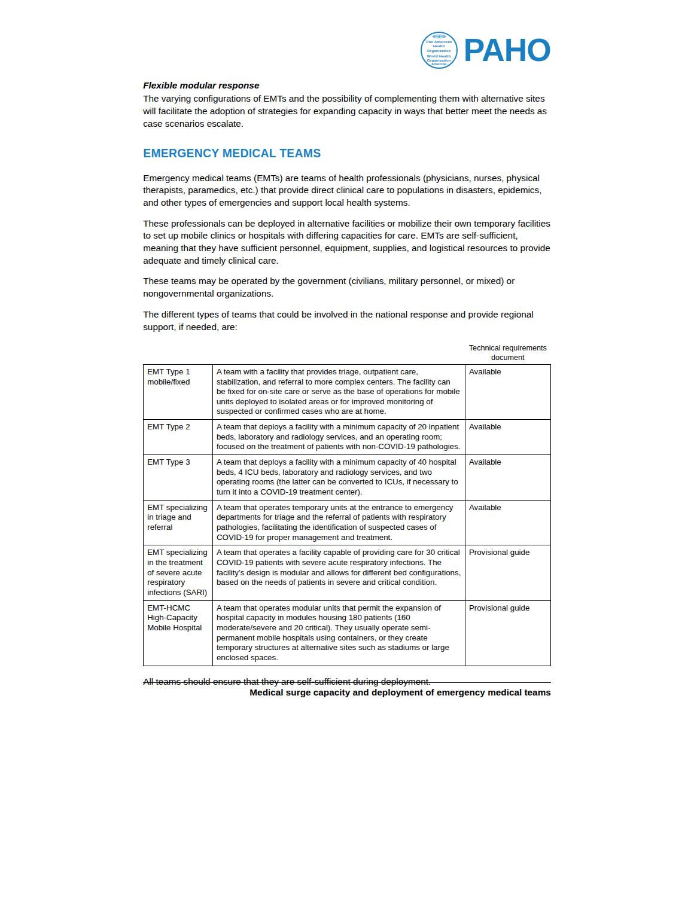Pan American
Health
Organization
World Health
Organization
Americas
PAHO
Flexible modular response
The varying configurations of EMTs and the possibility of complementing them with alternative sites will facilitate the adoption of strategies for expanding capacity in ways that better meet the needs as case scenarios escalate.
Emergency Medical Teams
Emergency medical teams (EMTs) are teams of health professionals (physicians, nurses, physical therapists, paramedics, etc.) that provide direct clinical care to populations in disasters, epidemics, and other types of emergencies and support local health systems.
These professionals can be deployed in alternative facilities or mobilize their own temporary facilities to set up mobile clinics or hospitals with differing capacities for care. EMTs are self-sufficient, meaning that they have sufficient personnel, equipment, supplies, and logistical resources to provide adequate and timely clinical care.
These teams may be operated by the government (civilians, military personnel, or mixed) or nongovernmental organizations.
The different types of teams that could be involved in the national response and provide regional support, if needed, are:
| | | Technical requirements document |
| EMT Type 1 mobile/fixed | A team with a facility that provides triage, outpatient care, stabilization, and referral to more complex centers. The facility can be fixed for on-site care or serve as the base of operations for mobile units deployed to isolated areas or for improved monitoring of suspected or confirmed cases who are at home. | Available |
| EMT Type 2 | A team that deploys a facility with a minimum capacity of 20 inpatient beds, laboratory and radiology services, and an operating room; focused on the treatment of patients with non-COVID-19 pathologies. | Available |
| EMT Type 3 | A team that deploys a facility with a minimum capacity of 40 hospital beds, 4 ICU beds, laboratory and radiology services, and two operating rooms (the latter can be converted to ICUs, if necessary to turn it into a COVID-19 treatment center). | Available |
| EMT specializing in triage and referral | A team that operates temporary units at the entrance to emergency departments for triage and the referral of patients with respiratory pathologies, facilitating the identification of suspected cases of COVID-19 for proper management and treatment. | Available |
| EMT specializing in the treatment of severe acute respiratory infections (SARI) | A team that operates a facility capable of providing care for 30 critical COVID-19 patients with severe acute respiratory infections. The facility’s design is modular and allows for different bed configurations, based on the needs of patients in severe and critical condition. | Provisional guide |
| EMT-HCMC High-Capacity Mobile Hospital | A team that operates modular units that permit the expansion of hospital capacity in modules housing 180 patients (160 moderate/severe and 20 critical). They usually operate semi-permanent mobile hospitals using containers, or they create temporary structures at alternative sites such as stadiums or large enclosed spaces. | Provisional guide |
All teams should ensure that they are self-sufficient during deployment.
Medical surge capacity and deployment of emergency medical teams